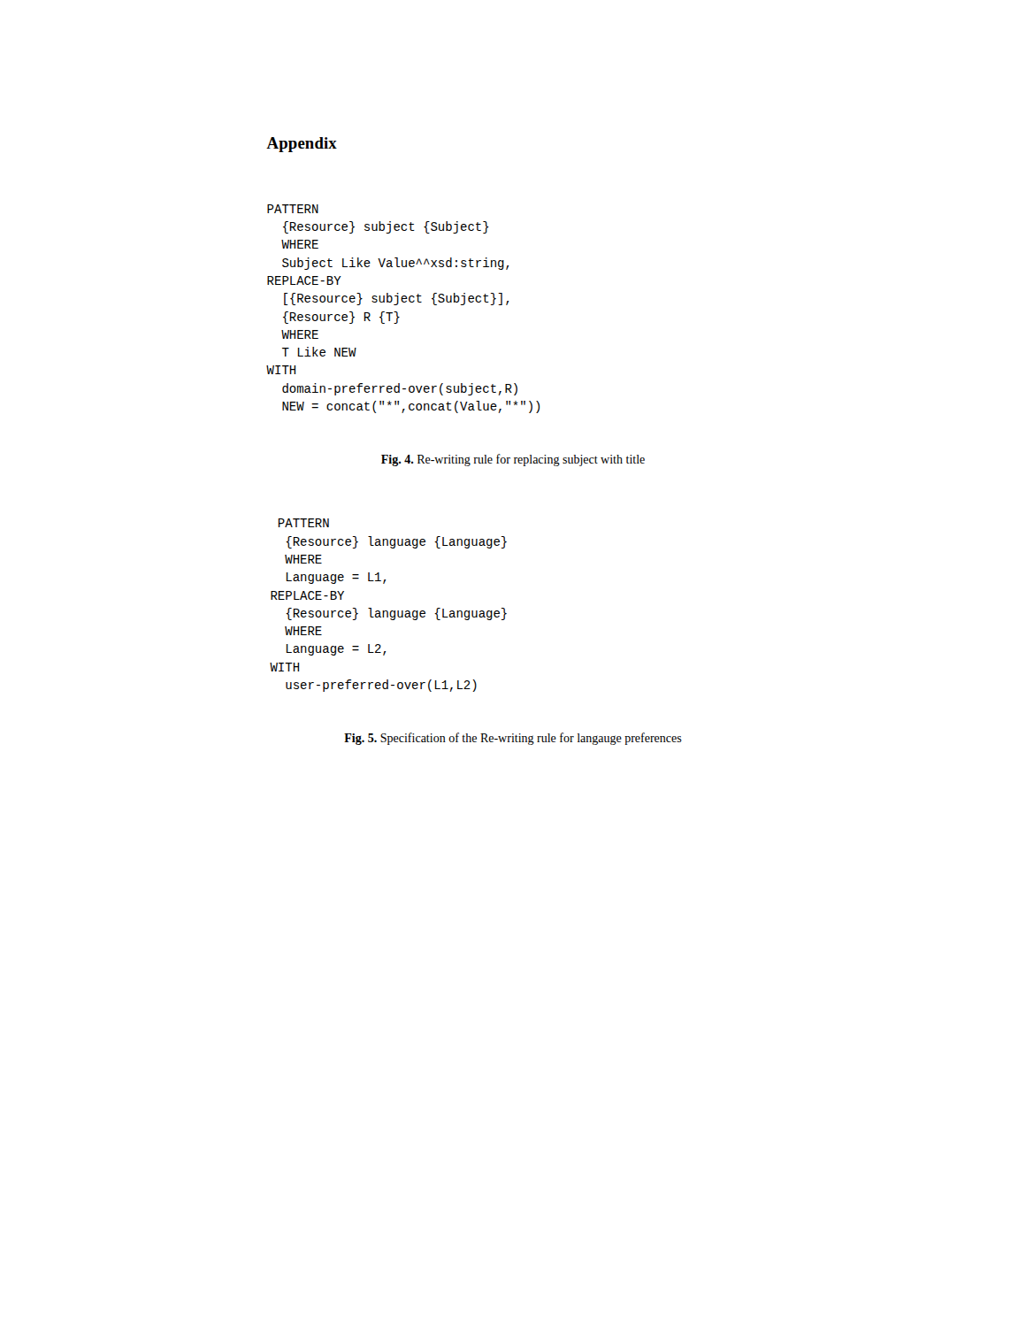Appendix
PATTERN
  {Resource} subject {Subject}
  WHERE
  Subject Like Value^^xsd:string,
REPLACE-BY
  [{Resource} subject {Subject}],
  {Resource} R {T}
  WHERE
  T Like NEW
WITH
  domain-preferred-over(subject,R)
  NEW = concat("*",concat(Value,"*"))
Fig. 4. Re-writing rule for replacing subject with title
 PATTERN
  {Resource} language {Language}
  WHERE
  Language = L1,
REPLACE-BY
  {Resource} language {Language}
  WHERE
  Language = L2,
WITH
  user-preferred-over(L1,L2)
Fig. 5. Specification of the Re-writing rule for langauge preferences